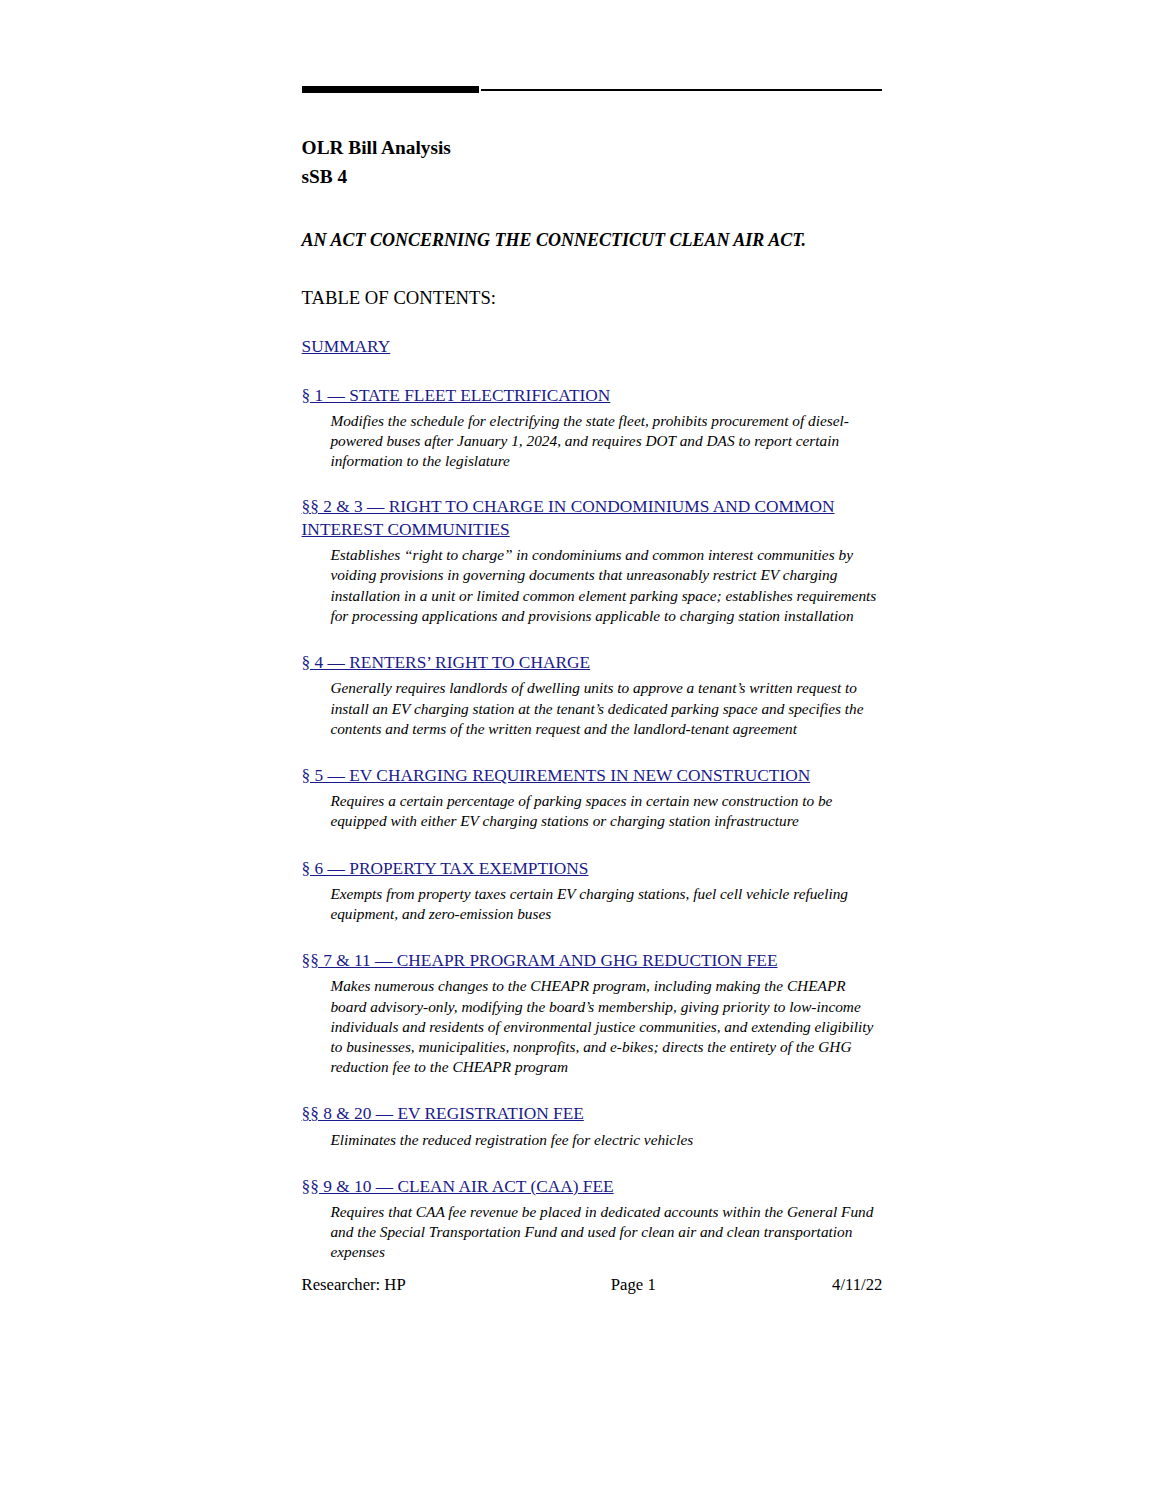OLR Bill Analysis
sSB 4
AN ACT CONCERNING THE CONNECTICUT CLEAN AIR ACT.
TABLE OF CONTENTS:
SUMMARY
§ 1 — STATE FLEET ELECTRIFICATION
Modifies the schedule for electrifying the state fleet, prohibits procurement of diesel-powered buses after January 1, 2024, and requires DOT and DAS to report certain information to the legislature
§§ 2 & 3 — RIGHT TO CHARGE IN CONDOMINIUMS AND COMMON
INTEREST COMMUNITIES
Establishes “right to charge” in condominiums and common interest communities by voiding provisions in governing documents that unreasonably restrict EV charging installation in a unit or limited common element parking space; establishes requirements for processing applications and provisions applicable to charging station installation
§ 4 — RENTERS’ RIGHT TO CHARGE
Generally requires landlords of dwelling units to approve a tenant’s written request to install an EV charging station at the tenant’s dedicated parking space and specifies the contents and terms of the written request and the landlord-tenant agreement
§ 5 — EV CHARGING REQUIREMENTS IN NEW CONSTRUCTION
Requires a certain percentage of parking spaces in certain new construction to be equipped with either EV charging stations or charging station infrastructure
§ 6 — PROPERTY TAX EXEMPTIONS
Exempts from property taxes certain EV charging stations, fuel cell vehicle refueling equipment, and zero-emission buses
§§ 7 & 11 — CHEAPR PROGRAM AND GHG REDUCTION FEE
Makes numerous changes to the CHEAPR program, including making the CHEAPR board advisory-only, modifying the board’s membership, giving priority to low-income individuals and residents of environmental justice communities, and extending eligibility to businesses, municipalities, nonprofits, and e-bikes; directs the entirety of the GHG reduction fee to the CHEAPR program
§§ 8 & 20 — EV REGISTRATION FEE
Eliminates the reduced registration fee for electric vehicles
§§ 9 & 10 — CLEAN AIR ACT (CAA) FEE
Requires that CAA fee revenue be placed in dedicated accounts within the General Fund and the Special Transportation Fund and used for clean air and clean transportation expenses
Researcher: HP Page 1 4/11/22